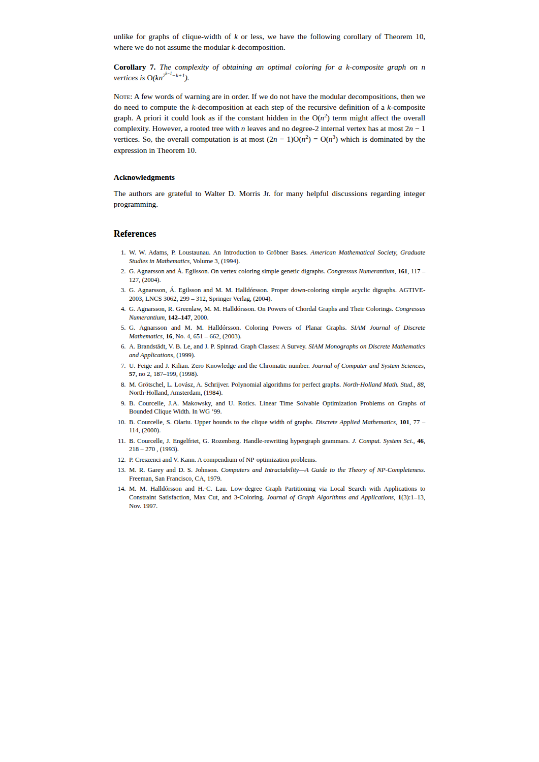unlike for graphs of clique-width of k or less, we have the following corollary of Theorem 10, where we do not assume the modular k-decomposition.
Corollary 7. The complexity of obtaining an optimal coloring for a k-composite graph on n vertices is O(kn2k−1−k+1).
Note: A few words of warning are in order. If we do not have the modular decompositions, then we do need to compute the k-decomposition at each step of the recursive definition of a k-composite graph. A priori it could look as if the constant hidden in the O(n2) term might affect the overall complexity. However, a rooted tree with n leaves and no degree-2 internal vertex has at most 2n − 1 vertices. So, the overall computation is at most (2n − 1)O(n2) = O(n3) which is dominated by the expression in Theorem 10.
Acknowledgments
The authors are grateful to Walter D. Morris Jr. for many helpful discussions regarding integer programming.
References
W. W. Adams, P. Loustaunau. An Introduction to Gröbner Bases. American Mathematical Society, Graduate Studies in Mathematics, Volume 3, (1994).
G. Agnarsson and Á. Egilsson. On vertex coloring simple genetic digraphs. Congressus Numerantium, 161, 117 – 127, (2004).
G. Agnarsson, Á. Egilsson and M. M. Halldórsson. Proper down-coloring simple acyclic digraphs. AGTIVE-2003, LNCS 3062, 299 – 312, Springer Verlag, (2004).
G. Agnarsson, R. Greenlaw, M. M. Halldórsson. On Powers of Chordal Graphs and Their Colorings. Congressus Numerantium, 142–147, 2000.
G. Agnarsson and M. M. Halldórsson. Coloring Powers of Planar Graphs. SIAM Journal of Discrete Mathematics, 16, No. 4, 651 – 662, (2003).
A. Brandstädt, V. B. Le, and J. P. Spinrad. Graph Classes: A Survey. SIAM Monographs on Discrete Mathematics and Applications, (1999).
U. Feige and J. Kilian. Zero Knowledge and the Chromatic number. Journal of Computer and System Sciences, 57, no 2, 187–199, (1998).
M. Grötschel, L. Lovász, A. Schrijver. Polynomial algorithms for perfect graphs. North-Holland Math. Stud., 88, North-Holland, Amsterdam, (1984).
B. Courcelle, J.A. Makowsky, and U. Rotics. Linear Time Solvable Optimization Problems on Graphs of Bounded Clique Width. In WG ’99.
B. Courcelle, S. Olariu. Upper bounds to the clique width of graphs. Discrete Applied Mathematics, 101, 77 – 114, (2000).
B. Courcelle, J. Engelfriet, G. Rozenberg. Handle-rewriting hypergraph grammars. J. Comput. System Sci., 46, 218 – 270 , (1993).
P. Creszenci and V. Kann. A compendium of NP-optimization problems.
M. R. Garey and D. S. Johnson. Computers and Intractability—A Guide to the Theory of NP-Completeness. Freeman, San Francisco, CA, 1979.
M. M. Halldórsson and H.-C. Lau. Low-degree Graph Partitioning via Local Search with Applications to Constraint Satisfaction, Max Cut, and 3-Coloring. Journal of Graph Algorithms and Applications, 1(3):1–13, Nov. 1997.